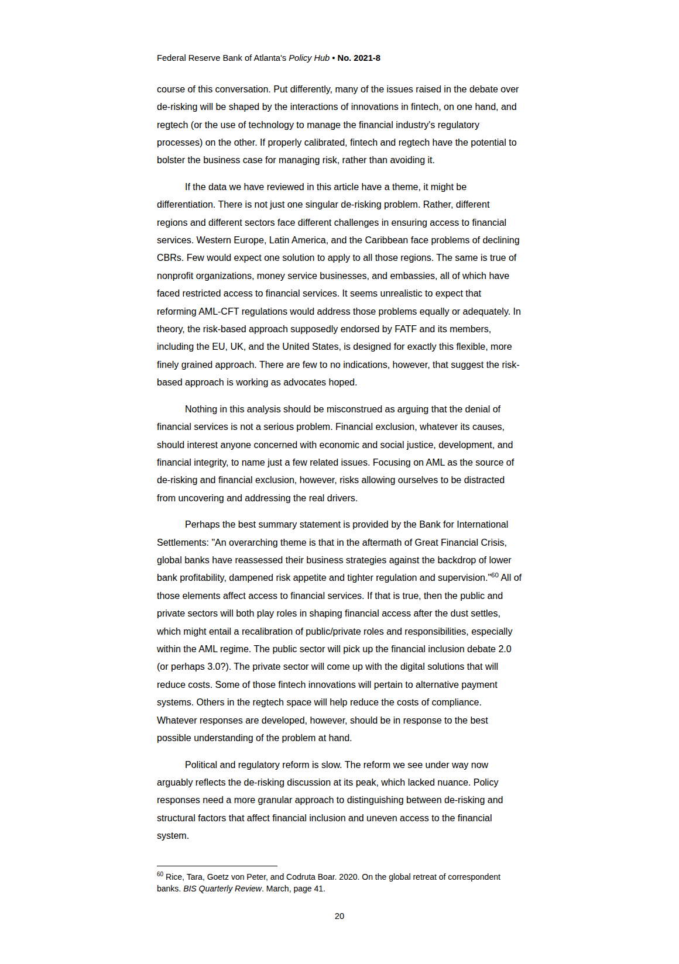Federal Reserve Bank of Atlanta's Policy Hub • No. 2021-8
course of this conversation. Put differently, many of the issues raised in the debate over de-risking will be shaped by the interactions of innovations in fintech, on one hand, and regtech (or the use of technology to manage the financial industry's regulatory processes) on the other. If properly calibrated, fintech and regtech have the potential to bolster the business case for managing risk, rather than avoiding it.
If the data we have reviewed in this article have a theme, it might be differentiation. There is not just one singular de-risking problem. Rather, different regions and different sectors face different challenges in ensuring access to financial services. Western Europe, Latin America, and the Caribbean face problems of declining CBRs. Few would expect one solution to apply to all those regions. The same is true of nonprofit organizations, money service businesses, and embassies, all of which have faced restricted access to financial services. It seems unrealistic to expect that reforming AML-CFT regulations would address those problems equally or adequately. In theory, the risk-based approach supposedly endorsed by FATF and its members, including the EU, UK, and the United States, is designed for exactly this flexible, more finely grained approach. There are few to no indications, however, that suggest the risk-based approach is working as advocates hoped.
Nothing in this analysis should be misconstrued as arguing that the denial of financial services is not a serious problem. Financial exclusion, whatever its causes, should interest anyone concerned with economic and social justice, development, and financial integrity, to name just a few related issues. Focusing on AML as the source of de-risking and financial exclusion, however, risks allowing ourselves to be distracted from uncovering and addressing the real drivers.
Perhaps the best summary statement is provided by the Bank for International Settlements: "An overarching theme is that in the aftermath of Great Financial Crisis, global banks have reassessed their business strategies against the backdrop of lower bank profitability, dampened risk appetite and tighter regulation and supervision."60 All of those elements affect access to financial services. If that is true, then the public and private sectors will both play roles in shaping financial access after the dust settles, which might entail a recalibration of public/private roles and responsibilities, especially within the AML regime. The public sector will pick up the financial inclusion debate 2.0 (or perhaps 3.0?). The private sector will come up with the digital solutions that will reduce costs. Some of those fintech innovations will pertain to alternative payment systems. Others in the regtech space will help reduce the costs of compliance. Whatever responses are developed, however, should be in response to the best possible understanding of the problem at hand.
Political and regulatory reform is slow. The reform we see under way now arguably reflects the de-risking discussion at its peak, which lacked nuance. Policy responses need a more granular approach to distinguishing between de-risking and structural factors that affect financial inclusion and uneven access to the financial system.
60 Rice, Tara, Goetz von Peter, and Codruta Boar. 2020. On the global retreat of correspondent banks. BIS Quarterly Review. March, page 41.
20